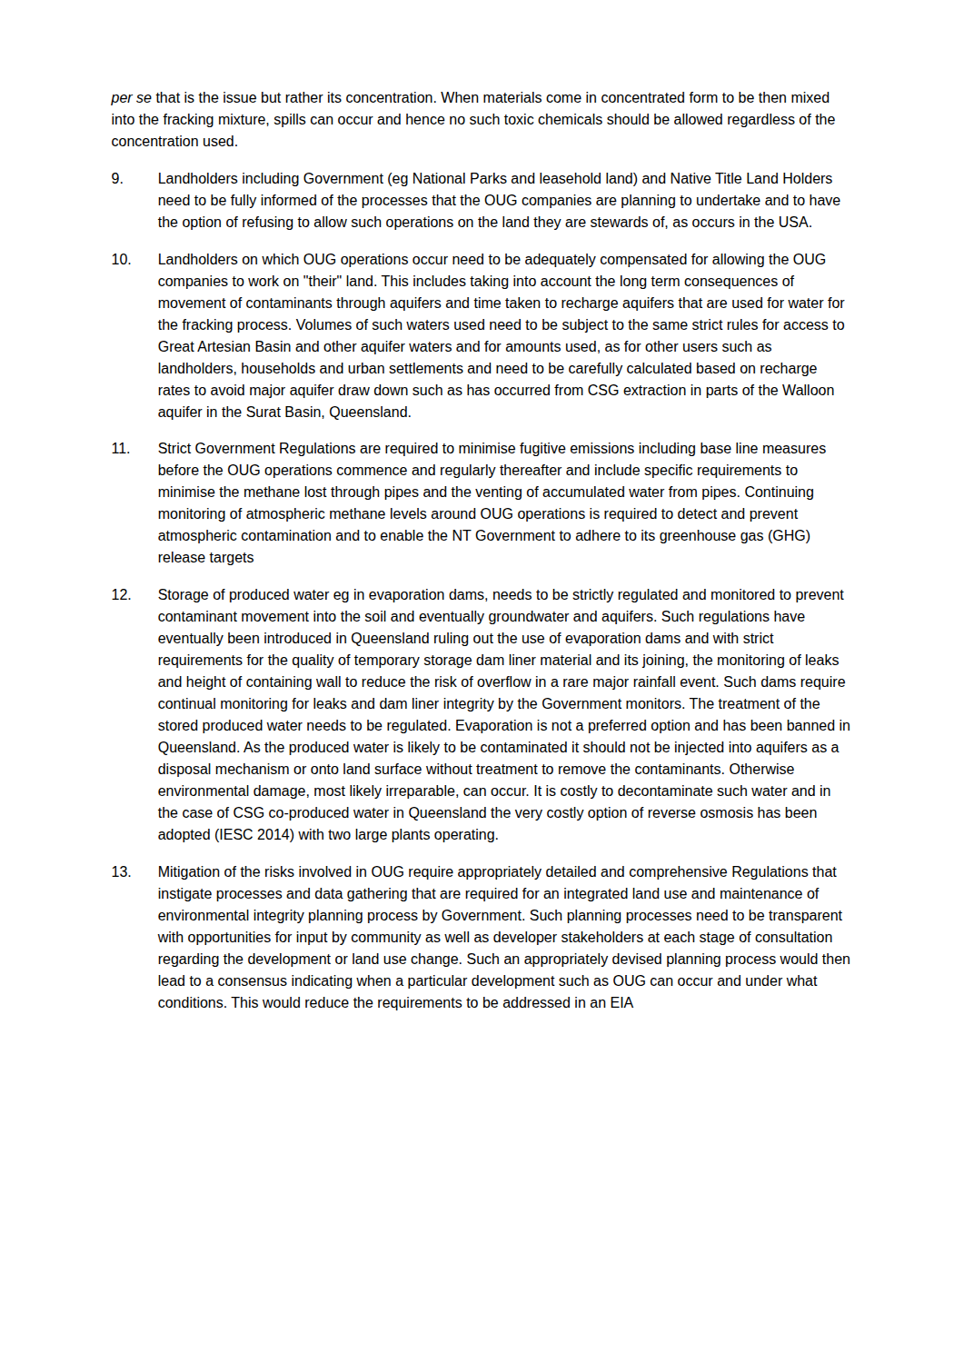per se that is the issue but rather its concentration. When materials come in concentrated form to be then mixed into the fracking mixture, spills can occur and hence no such toxic chemicals should be allowed regardless of the concentration used.
9.
Landholders including Government (eg National Parks and leasehold land) and Native Title Land Holders need to be fully informed of the processes that the OUG companies are planning to undertake and to have the option of refusing to allow such operations on the land they are stewards of, as occurs in the USA.
10.
Landholders on which OUG operations occur need to be adequately compensated for allowing the OUG companies to work on "their" land. This includes taking into account the long term consequences of movement of contaminants through aquifers and time taken to recharge aquifers that are used for water for the fracking process. Volumes of such waters used need to be subject to the same strict rules for access to Great Artesian Basin and other aquifer waters and for amounts used, as for other users such as landholders, households and urban settlements and need to be carefully calculated based on recharge rates to avoid major aquifer draw down such as has occurred from CSG extraction in parts of the Walloon aquifer in the Surat Basin, Queensland.
11.
Strict Government Regulations are required to minimise fugitive emissions including base line measures before the OUG operations commence and regularly thereafter and include specific requirements to minimise the methane lost through pipes and the venting of accumulated water from pipes. Continuing monitoring of atmospheric methane levels around OUG operations is required to detect and prevent atmospheric contamination and to enable the NT Government to adhere to its greenhouse gas (GHG) release targets
12.
Storage of produced water eg in evaporation dams, needs to be strictly regulated and monitored to prevent contaminant movement into the soil and eventually groundwater and aquifers. Such regulations have eventually been introduced in Queensland ruling out the use of evaporation dams and with strict requirements for the quality of temporary storage dam liner material and its joining, the monitoring of leaks and height of containing wall to reduce the risk of overflow in a rare major rainfall event. Such dams require continual monitoring for leaks and dam liner integrity by the Government monitors. The treatment of the stored produced water needs to be regulated. Evaporation is not a preferred option and has been banned in Queensland. As the produced water is likely to be contaminated it should not be injected into aquifers as a disposal mechanism or onto land surface without treatment to remove the contaminants. Otherwise environmental damage, most likely irreparable, can occur. It is costly to decontaminate such water and in the case of CSG co-produced water in Queensland the very costly option of reverse osmosis has been adopted (IESC 2014) with two large plants operating.
13.
Mitigation of the risks involved in OUG require appropriately detailed and comprehensive Regulations that instigate processes and data gathering that are required for an integrated land use and maintenance of environmental integrity planning process by Government. Such planning processes need to be transparent with opportunities for input by community as well as developer stakeholders at each stage of consultation regarding the development or land use change. Such an appropriately devised planning process would then lead to a consensus indicating when a particular development such as OUG can occur and under what conditions. This would reduce the requirements to be addressed in an EIA